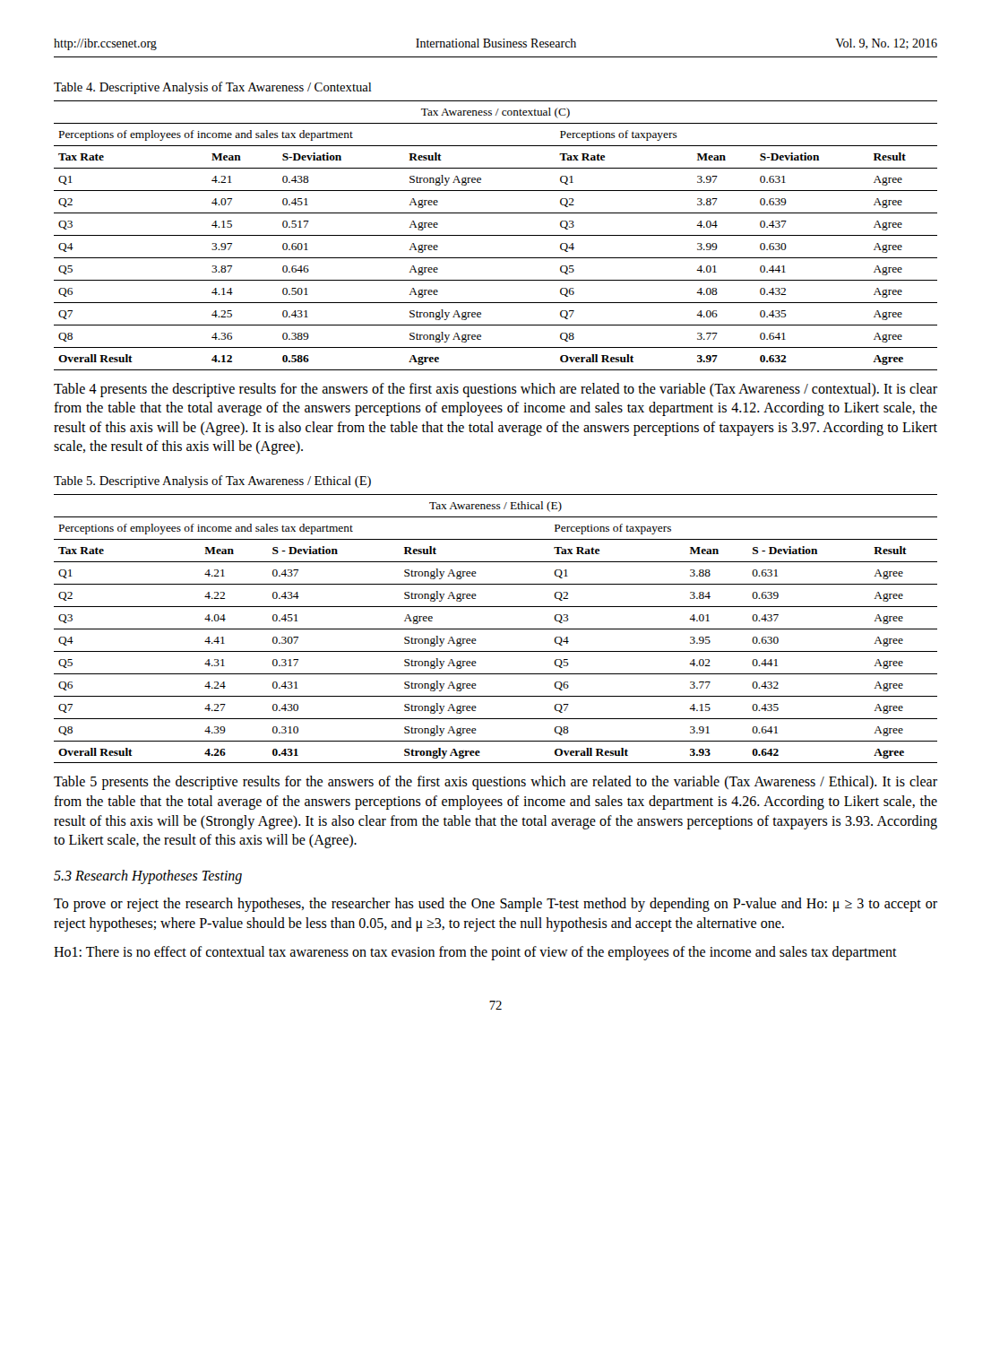http://ibr.ccsenet.org
International Business Research
Vol. 9, No. 12; 2016
Table 4. Descriptive Analysis of Tax Awareness / Contextual
| Tax Awareness / contextual (C) |
| Perceptions of employees of income and sales tax department | Perceptions of taxpayers |
| Tax Rate | Mean | S-Deviation | Result | Tax Rate | Mean | S-Deviation | Result |
| Q1 | 4.21 | 0.438 | Strongly Agree | Q1 | 3.97 | 0.631 | Agree |
| Q2 | 4.07 | 0.451 | Agree | Q2 | 3.87 | 0.639 | Agree |
| Q3 | 4.15 | 0.517 | Agree | Q3 | 4.04 | 0.437 | Agree |
| Q4 | 3.97 | 0.601 | Agree | Q4 | 3.99 | 0.630 | Agree |
| Q5 | 3.87 | 0.646 | Agree | Q5 | 4.01 | 0.441 | Agree |
| Q6 | 4.14 | 0.501 | Agree | Q6 | 4.08 | 0.432 | Agree |
| Q7 | 4.25 | 0.431 | Strongly Agree | Q7 | 4.06 | 0.435 | Agree |
| Q8 | 4.36 | 0.389 | Strongly Agree | Q8 | 3.77 | 0.641 | Agree |
| Overall Result | 4.12 | 0.586 | Agree | Overall Result | 3.97 | 0.632 | Agree |
Table 4 presents the descriptive results for the answers of the first axis questions which are related to the variable (Tax Awareness / contextual). It is clear from the table that the total average of the answers perceptions of employees of income and sales tax department is 4.12. According to Likert scale, the result of this axis will be (Agree). It is also clear from the table that the total average of the answers perceptions of taxpayers is 3.97. According to Likert scale, the result of this axis will be (Agree).
Table 5. Descriptive Analysis of Tax Awareness / Ethical (E)
| Tax Awareness / Ethical (E) |
| Perceptions of employees of income and sales tax department | Perceptions of taxpayers |
| Tax Rate | Mean | S - Deviation | Result | Tax Rate | Mean | S - Deviation | Result |
| Q1 | 4.21 | 0.437 | Strongly Agree | Q1 | 3.88 | 0.631 | Agree |
| Q2 | 4.22 | 0.434 | Strongly Agree | Q2 | 3.84 | 0.639 | Agree |
| Q3 | 4.04 | 0.451 | Agree | Q3 | 4.01 | 0.437 | Agree |
| Q4 | 4.41 | 0.307 | Strongly Agree | Q4 | 3.95 | 0.630 | Agree |
| Q5 | 4.31 | 0.317 | Strongly Agree | Q5 | 4.02 | 0.441 | Agree |
| Q6 | 4.24 | 0.431 | Strongly Agree | Q6 | 3.77 | 0.432 | Agree |
| Q7 | 4.27 | 0.430 | Strongly Agree | Q7 | 4.15 | 0.435 | Agree |
| Q8 | 4.39 | 0.310 | Strongly Agree | Q8 | 3.91 | 0.641 | Agree |
| Overall Result | 4.26 | 0.431 | Strongly Agree | Overall Result | 3.93 | 0.642 | Agree |
Table 5 presents the descriptive results for the answers of the first axis questions which are related to the variable (Tax Awareness / Ethical). It is clear from the table that the total average of the answers perceptions of employees of income and sales tax department is 4.26. According to Likert scale, the result of this axis will be (Strongly Agree). It is also clear from the table that the total average of the answers perceptions of taxpayers is 3.93. According to Likert scale, the result of this axis will be (Agree).
5.3 Research Hypotheses Testing
To prove or reject the research hypotheses, the researcher has used the One Sample T-test method by depending on P-value and Ho: μ ≥ 3 to accept or reject hypotheses; where P-value should be less than 0.05, and μ ≥3, to reject the null hypothesis and accept the alternative one.
Ho1: There is no effect of contextual tax awareness on tax evasion from the point of view of the employees of the income and sales tax department
72